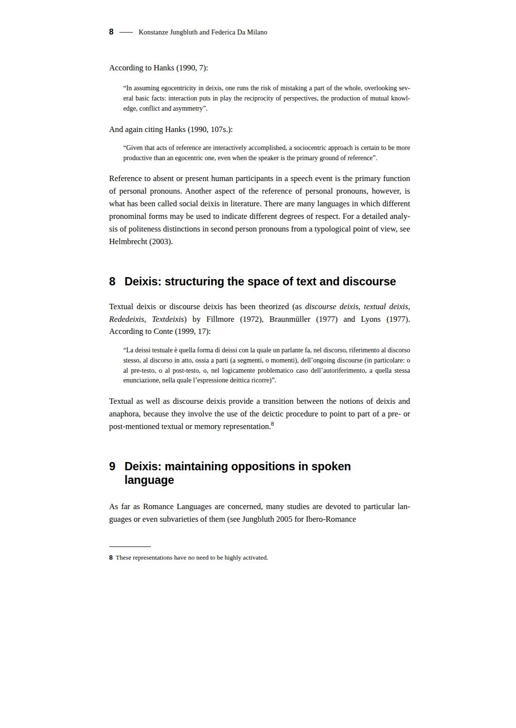8 Konstanze Jungbluth and Federica Da Milano
According to Hanks (1990, 7):
“In assuming egocentricity in deixis, one runs the risk of mistaking a part of the whole, overlooking several basic facts: interaction puts in play the reciprocity of perspectives, the production of mutual knowledge, conflict and asymmetry”.
And again citing Hanks (1990, 107s.):
“Given that acts of reference are interactively accomplished, a sociocentric approach is certain to be more productive than an egocentric one, even when the speaker is the primary ground of reference”.
Reference to absent or present human participants in a speech event is the primary function of personal pronouns. Another aspect of the reference of personal pronouns, however, is what has been called social deixis in literature. There are many languages in which different pronominal forms may be used to indicate different degrees of respect. For a detailed analysis of politeness distinctions in second person pronouns from a typological point of view, see Helmbrecht (2003).
8 Deixis: structuring the space of text and discourse
Textual deixis or discourse deixis has been theorized (as discourse deixis, textual deixis, Rededeixis, Textdeixis) by Fillmore (1972), Braunmüller (1977) and Lyons (1977). According to Conte (1999, 17):
“La deissi testuale è quella forma di deissi con la quale un parlante fa, nel discorso, riferimento al discorso stesso, al discorso in atto, ossia a parti (a segmenti, o momenti), dell’ongoing discourse (in particolare: o al pre-testo, o al post-testo, o, nel logicamente problematico caso dell’autoriferimento, a quella stessa enunciazione, nella quale l’espressione deittica ricorre)”.
Textual as well as discourse deixis provide a transition between the notions of deixis and anaphora, because they involve the use of the deictic procedure to point to part of a pre- or post-mentioned textual or memory representation.8
9 Deixis: maintaining oppositions in spokenlanguage
As far as Romance Languages are concerned, many studies are devoted to particular languages or even subvarieties of them (see Jungbluth 2005 for Ibero-Romance
8 These representations have no need to be highly activated.